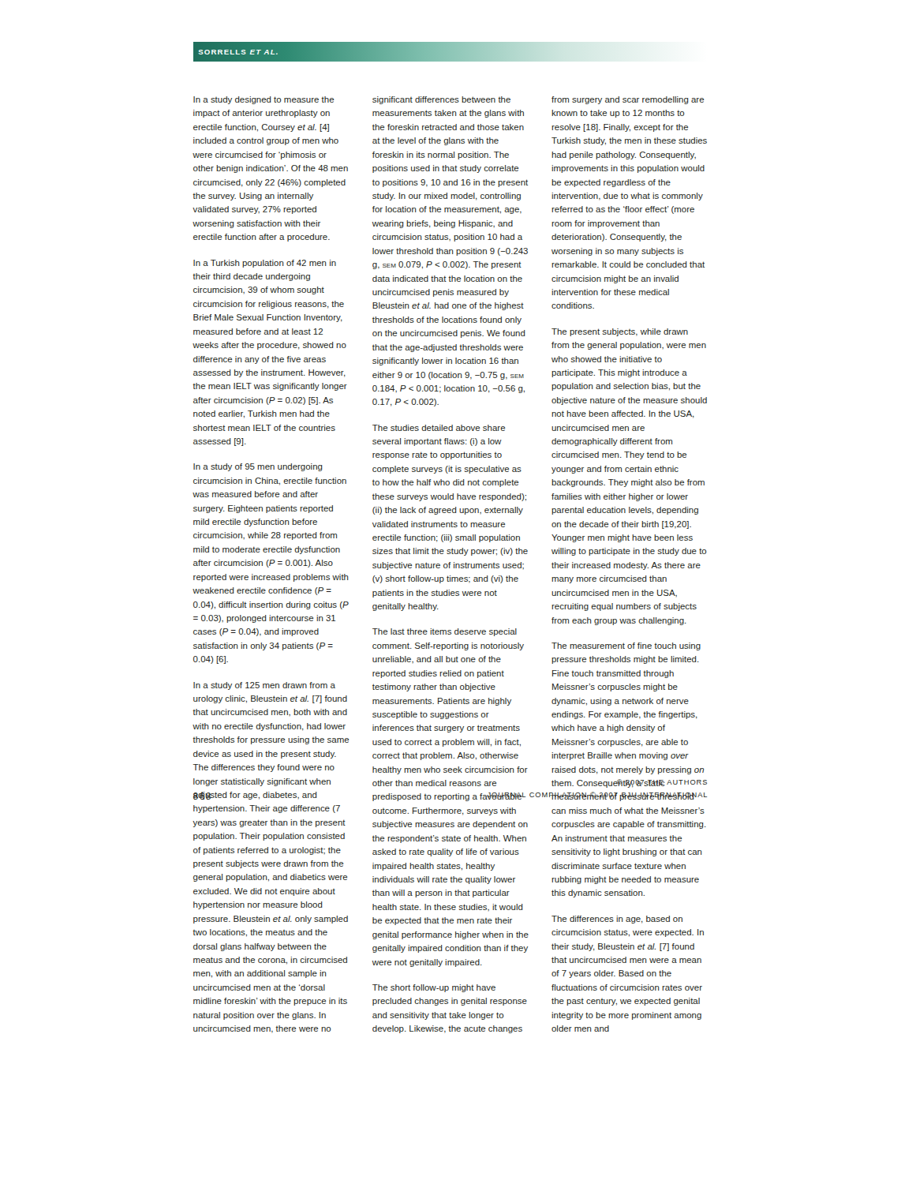SORRELLS ET AL.
In a study designed to measure the impact of anterior urethroplasty on erectile function, Coursey et al. [4] included a control group of men who were circumcised for ‘phimosis or other benign indication’. Of the 48 men circumcised, only 22 (46%) completed the survey. Using an internally validated survey, 27% reported worsening satisfaction with their erectile function after a procedure.
In a Turkish population of 42 men in their third decade undergoing circumcision, 39 of whom sought circumcision for religious reasons, the Brief Male Sexual Function Inventory, measured before and at least 12 weeks after the procedure, showed no difference in any of the five areas assessed by the instrument. However, the mean IELT was significantly longer after circumcision (P = 0.02) [5]. As noted earlier, Turkish men had the shortest mean IELT of the countries assessed [9].
In a study of 95 men undergoing circumcision in China, erectile function was measured before and after surgery. Eighteen patients reported mild erectile dysfunction before circumcision, while 28 reported from mild to moderate erectile dysfunction after circumcision (P = 0.001). Also reported were increased problems with weakened erectile confidence (P = 0.04), difficult insertion during coitus (P = 0.03), prolonged intercourse in 31 cases (P = 0.04), and improved satisfaction in only 34 patients (P = 0.04) [6].
In a study of 125 men drawn from a urology clinic, Bleustein et al. [7] found that uncircumcised men, both with and with no erectile dysfunction, had lower thresholds for pressure using the same device as used in the present study. The differences they found were no longer statistically significant when adjusted for age, diabetes, and hypertension. Their age difference (7 years) was greater than in the present population. Their population consisted of patients referred to a urologist; the present subjects were drawn from the general population, and diabetics were excluded. We did not enquire about hypertension nor measure blood pressure. Bleustein et al. only sampled two locations, the meatus and the dorsal glans halfway between the meatus and the corona, in circumcised men, with an additional sample in uncircumcised men at the ‘dorsal midline foreskin’ with the prepuce in its natural position over the glans. In uncircumcised men, there were no significant differences between the measurements taken at the glans with the foreskin retracted and those taken at the level of the glans with the foreskin in its normal position. The positions used in that study correlate to positions 9, 10 and 16 in the present study. In our mixed model, controlling for location of the measurement, age, wearing briefs, being Hispanic, and circumcision status, position 10 had a lower threshold than position 9 (−0.243 g, sem 0.079, P < 0.002). The present data indicated that the location on the uncircumcised penis measured by Bleustein et al. had one of the highest thresholds of the locations found only on the uncircumcised penis. We found that the age-adjusted thresholds were significantly lower in location 16 than either 9 or 10 (location 9, −0.75 g, sem 0.184, P < 0.001; location 10, −0.56 g, 0.17, P < 0.002).
The studies detailed above share several important flaws: (i) a low response rate to opportunities to complete surveys (it is speculative as to how the half who did not complete these surveys would have responded); (ii) the lack of agreed upon, externally validated instruments to measure erectile function; (iii) small population sizes that limit the study power; (iv) the subjective nature of instruments used; (v) short follow-up times; and (vi) the patients in the studies were not genitally healthy.
The last three items deserve special comment. Self-reporting is notoriously unreliable, and all but one of the reported studies relied on patient testimony rather than objective measurements. Patients are highly susceptible to suggestions or inferences that surgery or treatments used to correct a problem will, in fact, correct that problem. Also, otherwise healthy men who seek circumcision for other than medical reasons are predisposed to reporting a favourable outcome. Furthermore, surveys with subjective measures are dependent on the respondent’s state of health. When asked to rate quality of life of various impaired health states, healthy individuals will rate the quality lower than will a person in that particular health state. In these studies, it would be expected that the men rate their genital performance higher when in the genitally impaired condition than if they were not genitally impaired.
The short follow-up might have precluded changes in genital response and sensitivity that take longer to develop. Likewise, the acute changes from surgery and scar remodelling are known to take up to 12 months to resolve [18]. Finally, except for the Turkish study, the men in these studies had penile pathology. Consequently, improvements in this population would be expected regardless of the intervention, due to what is commonly referred to as the ‘floor effect’ (more room for improvement than deterioration). Consequently, the worsening in so many subjects is remarkable. It could be concluded that circumcision might be an invalid intervention for these medical conditions.
The present subjects, while drawn from the general population, were men who showed the initiative to participate. This might introduce a population and selection bias, but the objective nature of the measure should not have been affected. In the USA, uncircumcised men are demographically different from circumcised men. They tend to be younger and from certain ethnic backgrounds. They might also be from families with either higher or lower parental education levels, depending on the decade of their birth [19,20]. Younger men might have been less willing to participate in the study due to their increased modesty. As there are many more circumcised than uncircumcised men in the USA, recruiting equal numbers of subjects from each group was challenging.
The measurement of fine touch using pressure thresholds might be limited. Fine touch transmitted through Meissner’s corpuscles might be dynamic, using a network of nerve endings. For example, the fingertips, which have a high density of Meissner’s corpuscles, are able to interpret Braille when moving over raised dots, not merely by pressing on them. Consequently, a static measurement of pressure threshold can miss much of what the Meissner’s corpuscles are capable of transmitting. An instrument that measures the sensitivity to light brushing or that can discriminate surface texture when rubbing might be needed to measure this dynamic sensation.
The differences in age, based on circumcision status, were expected. In their study, Bleustein et al. [7] found that uncircumcised men were a mean of 7 years older. Based on the fluctuations of circumcision rates over the past century, we expected genital integrity to be more prominent among older men and
868
© 2007 THE AUTHORS JOURNAL COMPILATION © 2007 BJU INTERNATIONAL